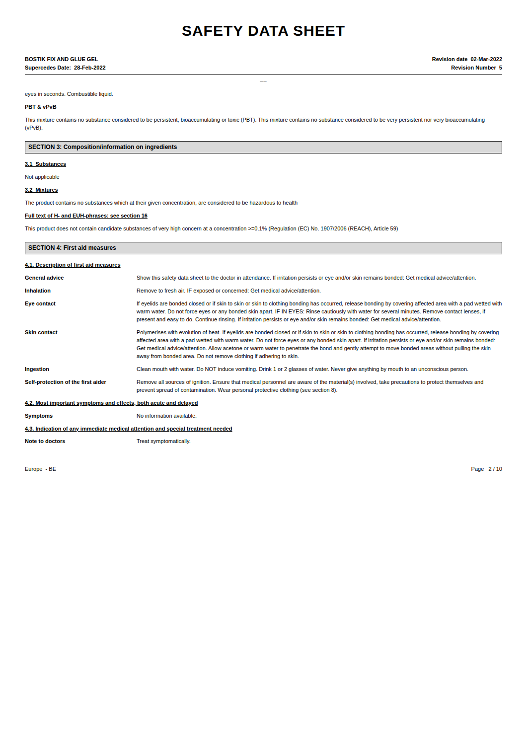SAFETY DATA SHEET
BOSTIK FIX AND GLUE GEL
Revision date 02-Mar-2022
Supercedes Date: 28-Feb-2022
Revision Number 5
__
eyes in seconds. Combustible liquid.
PBT & vPvB
This mixture contains no substance considered to be persistent, bioaccumulating or toxic (PBT). This mixture contains no substance considered to be very persistent nor very bioaccumulating (vPvB).
SECTION 3: Composition/information on ingredients
3.1 Substances
Not applicable
3.2 Mixtures
The product contains no substances which at their given concentration, are considered to be hazardous to health
Full text of H- and EUH-phrases: see section 16
This product does not contain candidate substances of very high concern at a concentration >=0.1% (Regulation (EC) No. 1907/2006 (REACH), Article 59)
SECTION 4: First aid measures
4.1. Description of first aid measures
| General advice | Show this safety data sheet to the doctor in attendance. If irritation persists or eye and/or skin remains bonded: Get medical advice/attention. |
| Inhalation | Remove to fresh air. IF exposed or concerned: Get medical advice/attention. |
| Eye contact | If eyelids are bonded closed or if skin to skin or skin to clothing bonding has occurred, release bonding by covering affected area with a pad wetted with warm water. Do not force eyes or any bonded skin apart. IF IN EYES: Rinse cautiously with water for several minutes. Remove contact lenses, if present and easy to do. Continue rinsing. If irritation persists or eye and/or skin remains bonded: Get medical advice/attention. |
| Skin contact | Polymerises with evolution of heat. If eyelids are bonded closed or if skin to skin or skin to clothing bonding has occurred, release bonding by covering affected area with a pad wetted with warm water. Do not force eyes or any bonded skin apart. If irritation persists or eye and/or skin remains bonded: Get medical advice/attention. Allow acetone or warm water to penetrate the bond and gently attempt to move bonded areas without pulling the skin away from bonded area. Do not remove clothing if adhering to skin. |
| Ingestion | Clean mouth with water. Do NOT induce vomiting. Drink 1 or 2 glasses of water. Never give anything by mouth to an unconscious person. |
| Self-protection of the first aider | Remove all sources of ignition. Ensure that medical personnel are aware of the material(s) involved, take precautions to protect themselves and prevent spread of contamination. Wear personal protective clothing (see section 8). |
4.2. Most important symptoms and effects, both acute and delayed
| Symptoms | No information available. |
4.3. Indication of any immediate medical attention and special treatment needed
| Note to doctors | Treat symptomatically. |
Europe - BE
Page 2 / 10